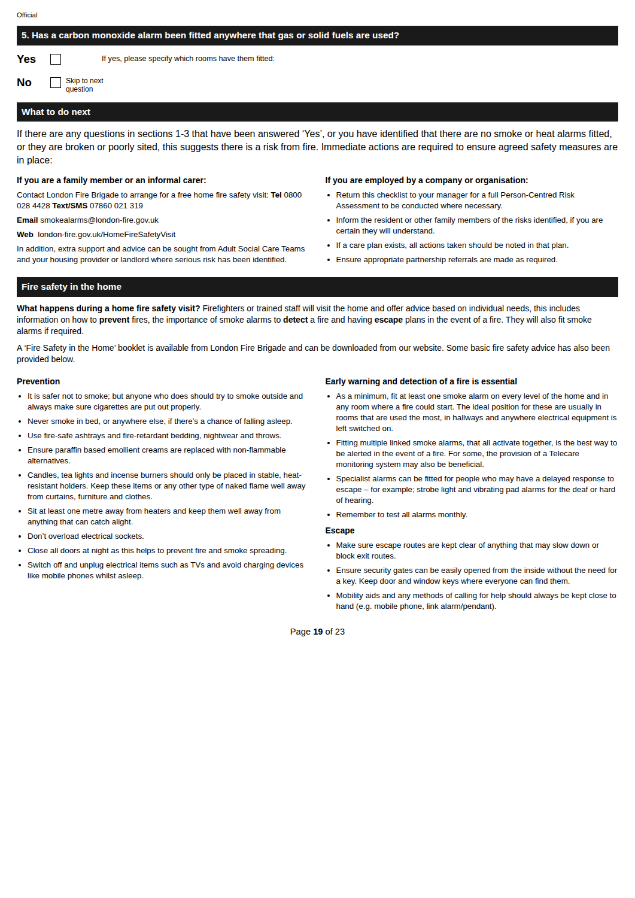Official
5. Has a carbon monoxide alarm been fitted anywhere that gas or solid fuels are used?
Yes If yes, please specify which rooms have them fitted:
No Skip to next question
What to do next
If there are any questions in sections 1-3 that have been answered ‘Yes’, or you have identified that there are no smoke or heat alarms fitted, or they are broken or poorly sited, this suggests there is a risk from fire. Immediate actions are required to ensure agreed safety measures are in place:
If you are a family member or an informal carer:
Contact London Fire Brigade to arrange for a free home fire safety visit: Tel 0800 028 4428 Text/SMS 07860 021 319
Email smokealarms@london-fire.gov.uk
Web london-fire.gov.uk/HomeFireSafetyVisit
In addition, extra support and advice can be sought from Adult Social Care Teams and your housing provider or landlord where serious risk has been identified.
If you are employed by a company or organisation:
Return this checklist to your manager for a full Person-Centred Risk Assessment to be conducted where necessary.
Inform the resident or other family members of the risks identified, if you are certain they will understand.
If a care plan exists, all actions taken should be noted in that plan.
Ensure appropriate partnership referrals are made as required.
Fire safety in the home
What happens during a home fire safety visit? Firefighters or trained staff will visit the home and offer advice based on individual needs, this includes information on how to prevent fires, the importance of smoke alarms to detect a fire and having escape plans in the event of a fire. They will also fit smoke alarms if required.
A ‘Fire Safety in the Home’ booklet is available from London Fire Brigade and can be downloaded from our website. Some basic fire safety advice has also been provided below.
Prevention
It is safer not to smoke; but anyone who does should try to smoke outside and always make sure cigarettes are put out properly.
Never smoke in bed, or anywhere else, if there’s a chance of falling asleep.
Use fire-safe ashtrays and fire-retardant bedding, nightwear and throws.
Ensure paraffin based emollient creams are replaced with non-flammable alternatives.
Candles, tea lights and incense burners should only be placed in stable, heat-resistant holders. Keep these items or any other type of naked flame well away from curtains, furniture and clothes.
Sit at least one metre away from heaters and keep them well away from anything that can catch alight.
Don’t overload electrical sockets.
Close all doors at night as this helps to prevent fire and smoke spreading.
Switch off and unplug electrical items such as TVs and avoid charging devices like mobile phones whilst asleep.
Early warning and detection of a fire is essential
As a minimum, fit at least one smoke alarm on every level of the home and in any room where a fire could start. The ideal position for these are usually in rooms that are used the most, in hallways and anywhere electrical equipment is left switched on.
Fitting multiple linked smoke alarms, that all activate together, is the best way to be alerted in the event of a fire. For some, the provision of a Telecare monitoring system may also be beneficial.
Specialist alarms can be fitted for people who may have a delayed response to escape – for example; strobe light and vibrating pad alarms for the deaf or hard of hearing.
Remember to test all alarms monthly.
Escape
Make sure escape routes are kept clear of anything that may slow down or block exit routes.
Ensure security gates can be easily opened from the inside without the need for a key. Keep door and window keys where everyone can find them.
Mobility aids and any methods of calling for help should always be kept close to hand (e.g. mobile phone, link alarm/pendant).
Page 19 of 23